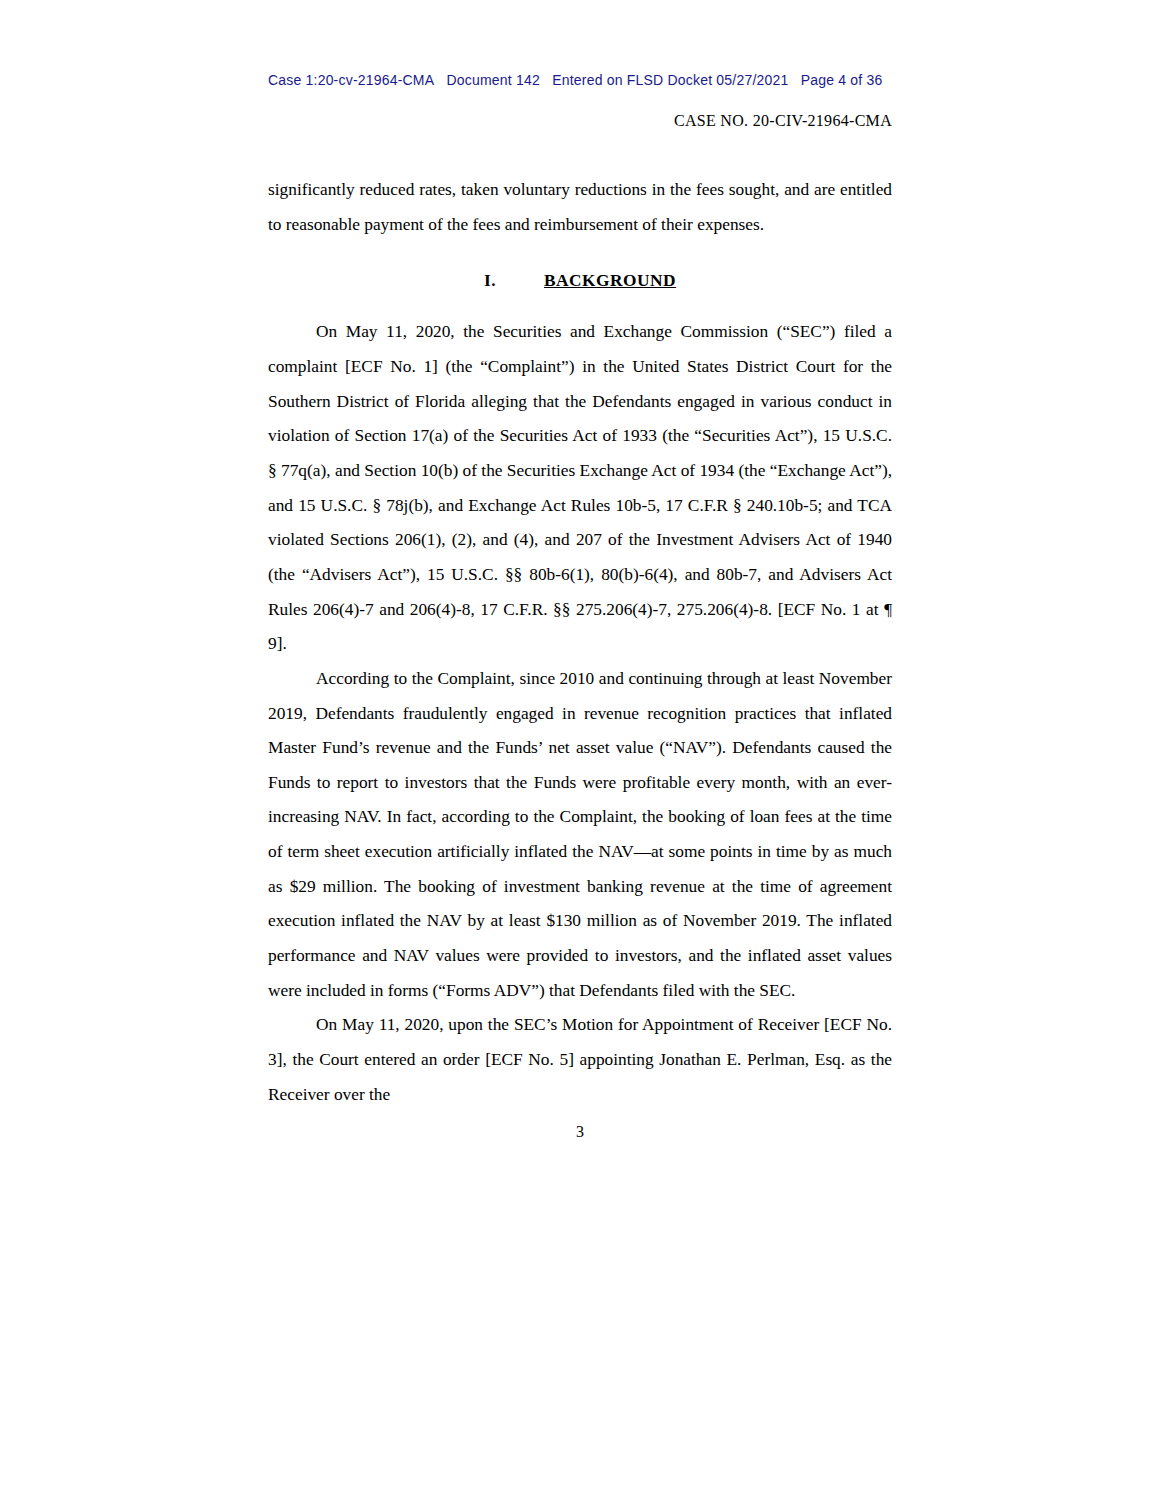Case 1:20-cv-21964-CMA Document 142 Entered on FLSD Docket 05/27/2021 Page 4 of 36
CASE NO. 20-CIV-21964-CMA
significantly reduced rates, taken voluntary reductions in the fees sought, and are entitled to reasonable payment of the fees and reimbursement of their expenses.
I. BACKGROUND
On May 11, 2020, the Securities and Exchange Commission (“SEC”) filed a complaint [ECF No. 1] (the “Complaint”) in the United States District Court for the Southern District of Florida alleging that the Defendants engaged in various conduct in violation of Section 17(a) of the Securities Act of 1933 (the “Securities Act”), 15 U.S.C. § 77q(a), and Section 10(b) of the Securities Exchange Act of 1934 (the “Exchange Act”), and 15 U.S.C. § 78j(b), and Exchange Act Rules 10b-5, 17 C.F.R § 240.10b-5; and TCA violated Sections 206(1), (2), and (4), and 207 of the Investment Advisers Act of 1940 (the “Advisers Act”), 15 U.S.C. §§ 80b-6(1), 80(b)-6(4), and 80b-7, and Advisers Act Rules 206(4)-7 and 206(4)-8, 17 C.F.R. §§ 275.206(4)-7, 275.206(4)-8. [ECF No. 1 at ¶ 9].
According to the Complaint, since 2010 and continuing through at least November 2019, Defendants fraudulently engaged in revenue recognition practices that inflated Master Fund’s revenue and the Funds’ net asset value (“NAV”). Defendants caused the Funds to report to investors that the Funds were profitable every month, with an ever-increasing NAV. In fact, according to the Complaint, the booking of loan fees at the time of term sheet execution artificially inflated the NAV—at some points in time by as much as $29 million. The booking of investment banking revenue at the time of agreement execution inflated the NAV by at least $130 million as of November 2019. The inflated performance and NAV values were provided to investors, and the inflated asset values were included in forms (“Forms ADV”) that Defendants filed with the SEC.
On May 11, 2020, upon the SEC’s Motion for Appointment of Receiver [ECF No. 3], the Court entered an order [ECF No. 5] appointing Jonathan E. Perlman, Esq. as the Receiver over the
3